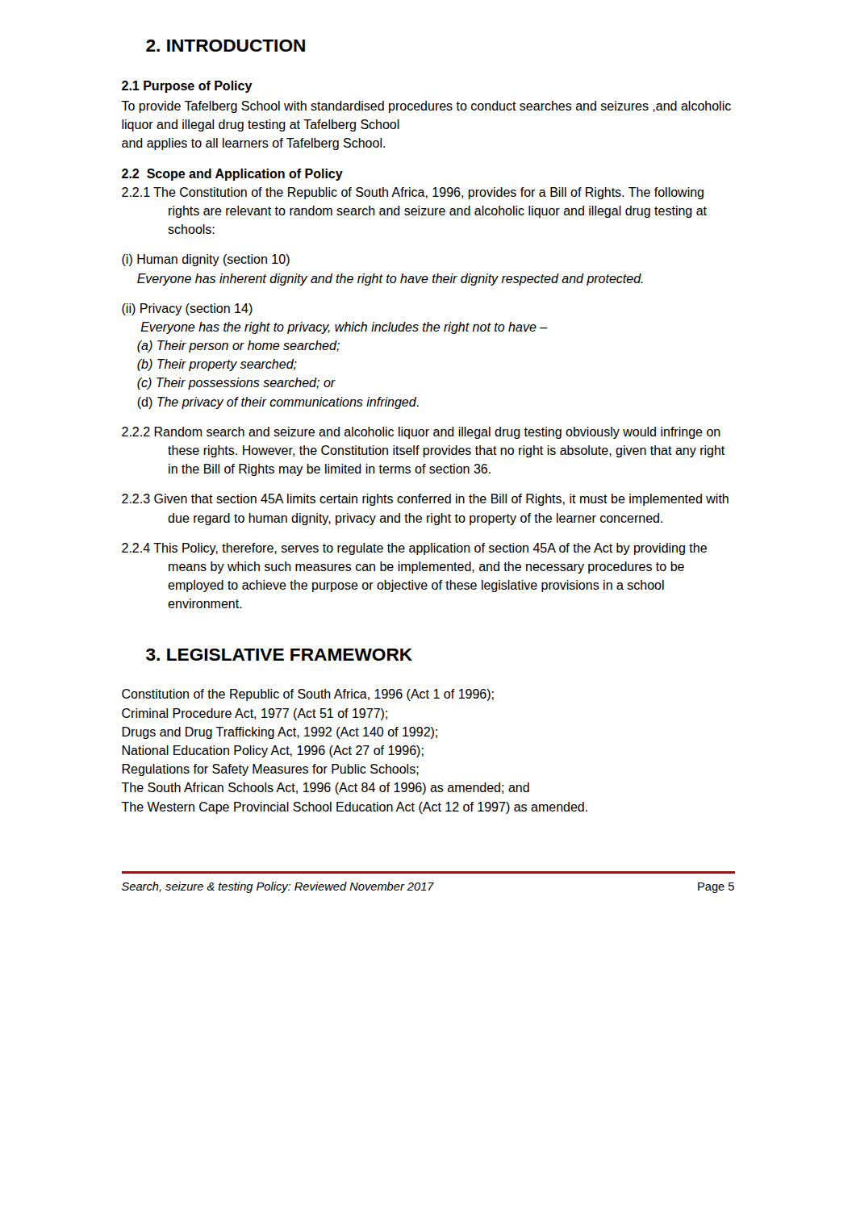2. INTRODUCTION
2.1 Purpose of Policy
To provide Tafelberg School with standardised procedures to conduct searches and seizures ,and alcoholic liquor and illegal drug testing at Tafelberg School
and applies to all learners of Tafelberg School.
2.2 Scope and Application of Policy
2.2.1 The Constitution of the Republic of South Africa, 1996, provides for a Bill of Rights. The following rights are relevant to random search and seizure and alcoholic liquor and illegal drug testing at schools:
(i) Human dignity (section 10)
Everyone has inherent dignity and the right to have their dignity respected and protected.
(ii) Privacy (section 14)
Everyone has the right to privacy, which includes the right not to have –
(a) Their person or home searched;
(b) Their property searched;
(c) Their possessions searched; or
(d) The privacy of their communications infringed.
2.2.2 Random search and seizure and alcoholic liquor and illegal drug testing obviously would infringe on these rights. However, the Constitution itself provides that no right is absolute, given that any right in the Bill of Rights may be limited in terms of section 36.
2.2.3 Given that section 45A limits certain rights conferred in the Bill of Rights, it must be implemented with due regard to human dignity, privacy and the right to property of the learner concerned.
2.2.4 This Policy, therefore, serves to regulate the application of section 45A of the Act by providing the means by which such measures can be implemented, and the necessary procedures to be employed to achieve the purpose or objective of these legislative provisions in a school environment.
3. LEGISLATIVE FRAMEWORK
Constitution of the Republic of South Africa, 1996 (Act 1 of 1996);
Criminal Procedure Act, 1977 (Act 51 of 1977);
Drugs and Drug Trafficking Act, 1992 (Act 140 of 1992);
National Education Policy Act, 1996 (Act 27 of 1996);
Regulations for Safety Measures for Public Schools;
The South African Schools Act, 1996 (Act 84 of 1996) as amended; and
The Western Cape Provincial School Education Act (Act 12 of 1997) as amended.
Search, seizure & testing Policy: Reviewed November 2017 Page 5